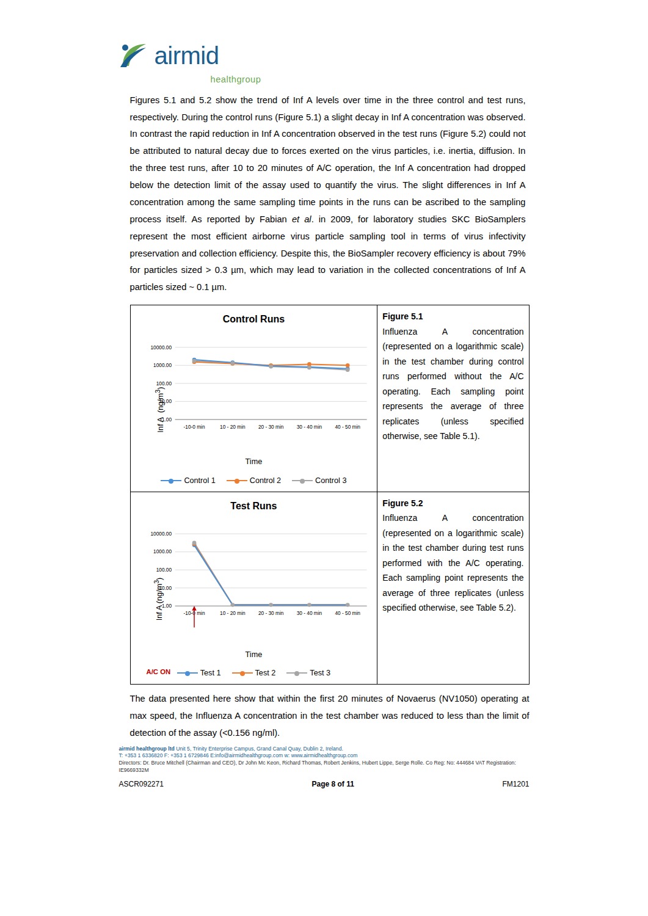airmid
healthgroup
Figures 5.1 and 5.2 show the trend of Inf A levels over time in the three control and test runs, respectively. During the control runs (Figure 5.1) a slight decay in Inf A concentration was observed. In contrast the rapid reduction in Inf A concentration observed in the test runs (Figure 5.2) could not be attributed to natural decay due to forces exerted on the virus particles, i.e. inertia, diffusion. In the three test runs, after 10 to 20 minutes of A/C operation, the Inf A concentration had dropped below the detection limit of the assay used to quantify the virus. The slight differences in Inf A concentration among the same sampling time points in the runs can be ascribed to the sampling process itself. As reported by Fabian et al. in 2009, for laboratory studies SKC BioSamplers represent the most efficient airborne virus particle sampling tool in terms of virus infectivity preservation and collection efficiency. Despite this, the BioSampler recovery efficiency is about 79% for particles sized > 0.3 µm, which may lead to variation in the collected concentrations of Inf A particles sized ~ 0.1 µm.
| Control Runs Inf A (ng/m 3 ) 10000.00 1000.00 100.00 10.00 1.00 -10-0 min 10 - 20 min 20 - 30 min 30 - 40 min 40 - 50 min Time Control 1 Control 2 Control 3 | Figure 5.1 Influenza A concentration (represented on a logarithmic scale) in the test chamber during control runs performed without the A/C operating. Each sampling point represents the average of three replicates (unless specified otherwise, see Table 5.1). |
| Test Runs Inf A (ng/m 3 ) 10000.00 1000.00 100.00 10.00 1.00 -10-0 min 10 - 20 min 20 - 30 min 30 - 40 min 40 - 50 min Time A/C ON Test 1 Test 2 Test 3 | Figure 5.2 Influenza A concentration (represented on a logarithmic scale) in the test chamber during test runs performed with the A/C operating. Each sampling point represents the average of three replicates (unless specified otherwise, see Table 5.2). |
The data presented here show that within the first 20 minutes of Novaerus (NV1050) operating at max speed, the Influenza A concentration in the test chamber was reduced to less than the limit of detection of the assay (<0.156 ng/ml).
airmid healthgroup ltd Unit 5, Trinity Enterprise Campus, Grand Canal Quay, Dublin 2, Ireland.
T: +353 1 6336820 F: +353 1 6729846 E:info@airmidhealthgroup.com w: www.airmidhealthgroup.com
Directors: Dr. Bruce Mitchell (Chairman and CEO), Dr John Mc Keon, Richard Thomas, Robert Jenkins, Hubert Lippe, Serge Rolle. Co Reg: No: 444684 VAT Registration: IE9669332M
ASCR092271 Page 8 of 11 FM1201